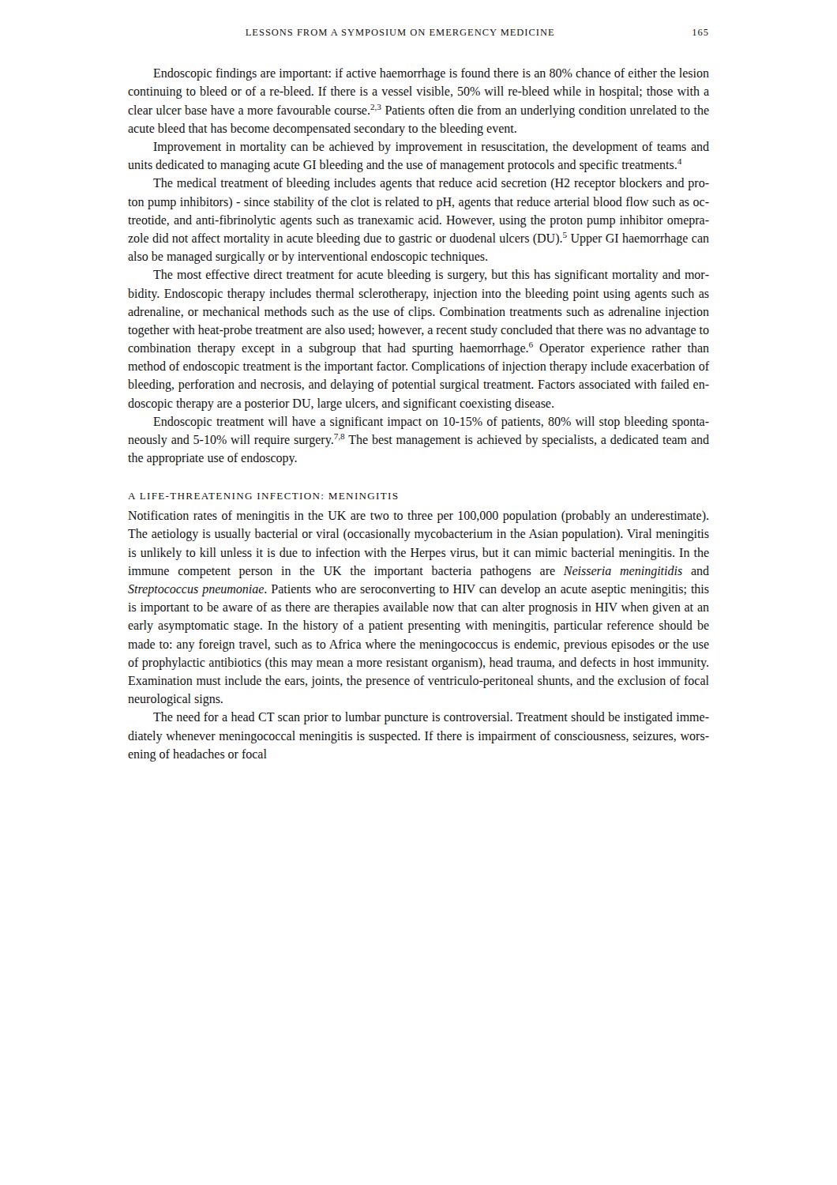Lessons from a symposium on emergency medicine 165
Endoscopic findings are important: if active haemorrhage is found there is an 80% chance of either the lesion continuing to bleed or of a re-bleed. If there is a vessel visible, 50% will re-bleed while in hospital; those with a clear ulcer base have a more favourable course.2,3 Patients often die from an underlying condition unrelated to the acute bleed that has become decompensated secondary to the bleeding event.
Improvement in mortality can be achieved by improvement in resuscitation, the development of teams and units dedicated to managing acute GI bleeding and the use of management protocols and specific treatments.4
The medical treatment of bleeding includes agents that reduce acid secretion (H2 receptor blockers and proton pump inhibitors) - since stability of the clot is related to pH, agents that reduce arterial blood flow such as octreotide, and anti-fibrinolytic agents such as tranexamic acid. However, using the proton pump inhibitor omeprazole did not affect mortality in acute bleeding due to gastric or duodenal ulcers (DU).5 Upper GI haemorrhage can also be managed surgically or by interventional endoscopic techniques.
The most effective direct treatment for acute bleeding is surgery, but this has significant mortality and morbidity. Endoscopic therapy includes thermal sclerotherapy, injection into the bleeding point using agents such as adrenaline, or mechanical methods such as the use of clips. Combination treatments such as adrenaline injection together with heat-probe treatment are also used; however, a recent study concluded that there was no advantage to combination therapy except in a subgroup that had spurting haemorrhage.6 Operator experience rather than method of endoscopic treatment is the important factor. Complications of injection therapy include exacerbation of bleeding, perforation and necrosis, and delaying of potential surgical treatment. Factors associated with failed endoscopic therapy are a posterior DU, large ulcers, and significant coexisting disease.
Endoscopic treatment will have a significant impact on 10-15% of patients, 80% will stop bleeding spontaneously and 5-10% will require surgery.7,8 The best management is achieved by specialists, a dedicated team and the appropriate use of endoscopy.
A life-threatening infection: meningitis
Notification rates of meningitis in the UK are two to three per 100,000 population (probably an underestimate). The aetiology is usually bacterial or viral (occasionally mycobacterium in the Asian population). Viral meningitis is unlikely to kill unless it is due to infection with the Herpes virus, but it can mimic bacterial meningitis. In the immune competent person in the UK the important bacteria pathogens are Neisseria meningitidis and Streptococcus pneumoniae. Patients who are seroconverting to HIV can develop an acute aseptic meningitis; this is important to be aware of as there are therapies available now that can alter prognosis in HIV when given at an early asymptomatic stage. In the history of a patient presenting with meningitis, particular reference should be made to: any foreign travel, such as to Africa where the meningococcus is endemic, previous episodes or the use of prophylactic antibiotics (this may mean a more resistant organism), head trauma, and defects in host immunity. Examination must include the ears, joints, the presence of ventriculo-peritoneal shunts, and the exclusion of focal neurological signs.
The need for a head CT scan prior to lumbar puncture is controversial. Treatment should be instigated immediately whenever meningococcal meningitis is suspected. If there is impairment of consciousness, seizures, worsening of headaches or focal